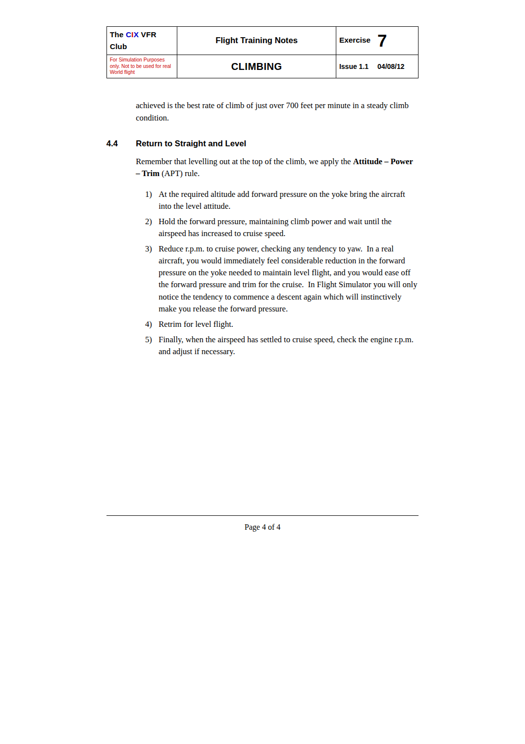| The C I X VFR Club | Flight Training Notes | Exercise 7 |
| For Simulation Purposes only. Not to be used for real World flight | CLIMBING | Issue 1.1 04/08/12 |
achieved is the best rate of climb of just over 700 feet per minute in a steady climb condition.
4.4 Return to Straight and Level
Remember that levelling out at the top of the climb, we apply the Attitude – Power – Trim (APT) rule.
At the required altitude add forward pressure on the yoke bring the aircraft into the level attitude.
Hold the forward pressure, maintaining climb power and wait until the airspeed has increased to cruise speed.
Reduce r.p.m. to cruise power, checking any tendency to yaw. In a real aircraft, you would immediately feel considerable reduction in the forward pressure on the yoke needed to maintain level flight, and you would ease off the forward pressure and trim for the cruise. In Flight Simulator you will only notice the tendency to commence a descent again which will instinctively make you release the forward pressure.
Retrim for level flight.
Finally, when the airspeed has settled to cruise speed, check the engine r.p.m. and adjust if necessary.
Page 4 of 4